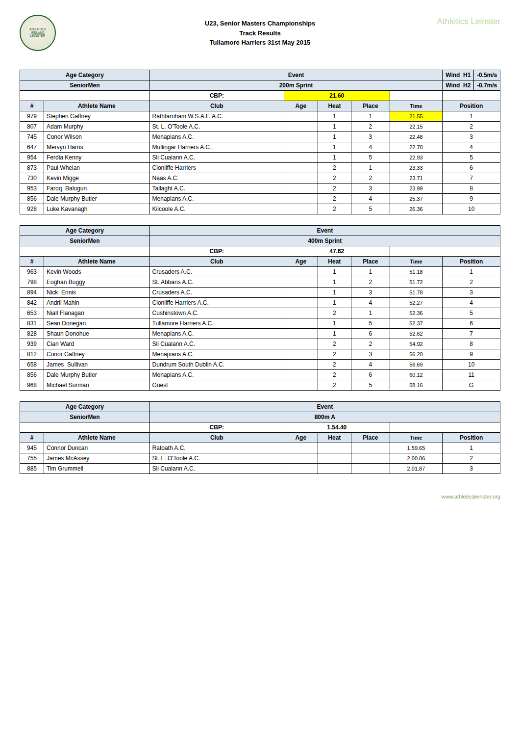ATHLETICS
IRELAND
LEINSTER
Athletics Leinster
U23, Senior Masters Championships
Track Results
Tullamore Harriers 31st May 2015
| Age Category | Event | Wind H1 | -0.5m/s |
| SeniorMen | 200m Sprint | Wind H2 | -0.7m/s |
| | CBP: | 21.60 | | |
| # | Athlete Name | Club | Age | Heat | Place | Time | Position |
| 979 | Stephen Gaffney | Rathfarnham W.S.A.F. A.C. | | 1 | 1 | 21.55 | 1 |
| 807 | Adam Murphy | St. L. O'Toole A.C. | | 1 | 2 | 22.15 | 2 |
| 745 | Conor Wilson | Menapians A.C. | | 1 | 3 | 22.48 | 3 |
| 647 | Mervyn Harris | Mullingar Harriers A.C. | | 1 | 4 | 22.70 | 4 |
| 954 | Ferdia Kenny | Sli Cualann A.C. | | 1 | 5 | 22.93 | 5 |
| 873 | Paul Whelan | Clonliffe Harriers | | 2 | 1 | 23.33 | 6 |
| 730 | Kevin Migge | Naas A.C. | | 2 | 2 | 23.71 | 7 |
| 953 | Faroq Balogun | Tallaght A.C. | | 2 | 3 | 23.99 | 8 |
| 856 | Dale Murphy Butler | Menapians A.C. | | 2 | 4 | 25.37 | 9 |
| 928 | Luke Kavanagh | Kilcoole A.C. | | 2 | 5 | 26.36 | 10 |
| Age Category | Event |
| SeniorMen | 400m Sprint |
| | CBP: | 47.62 | |
| # | Athlete Name | Club | Age | Heat | Place | Time | Position |
| 963 | Kevin Woods | Crusaders A.C. | | 1 | 1 | 51.18 | 1 |
| 798 | Eoghan Buggy | St. Abbans A.C. | | 1 | 2 | 51.72 | 2 |
| 894 | Nick Ennis | Crusaders A.C. | | 1 | 3 | 51.78 | 3 |
| 842 | Andrii Mahin | Clonliffe Harriers A.C. | | 1 | 4 | 52.27 | 4 |
| 653 | Niall Flanagan | Cushinstown A.C. | | 2 | 1 | 52.36 | 5 |
| 831 | Sean Donegan | Tullamore Harriers A.C. | | 1 | 5 | 52.37 | 6 |
| 828 | Shaun Donohue | Menapians A.C. | | 1 | 6 | 52.62 | 7 |
| 939 | Cian Ward | Sli Cualann A.C. | | 2 | 2 | 54.92 | 8 |
| 812 | Conor Gaffney | Menapians A.C. | | 2 | 3 | 56.20 | 9 |
| 658 | James Sullivan | Dundrum South Dublin A.C. | | 2 | 4 | 56.69 | 10 |
| 856 | Dale Murphy Butler | Menapians A.C. | | 2 | 6 | 60.12 | 11 |
| 968 | Michael Surman | Guest | | 2 | 5 | 58.16 | G |
| Age Category | Event |
| SeniorMen | 800m A |
| | CBP: | 1.54.40 | |
| # | Athlete Name | Club | Age | Heat | Place | Time | Position |
| 945 | Connor Duncan | Ratoath A.C. | | | | 1.59.65 | 1 |
| 755 | James McAssey | St. L. O'Toole A.C. | | | | 2.00.06 | 2 |
| 885 | Tim Grummell | Sli Cualann A.C. | | | | 2.01.87 | 3 |
www.athleticsleinster.org